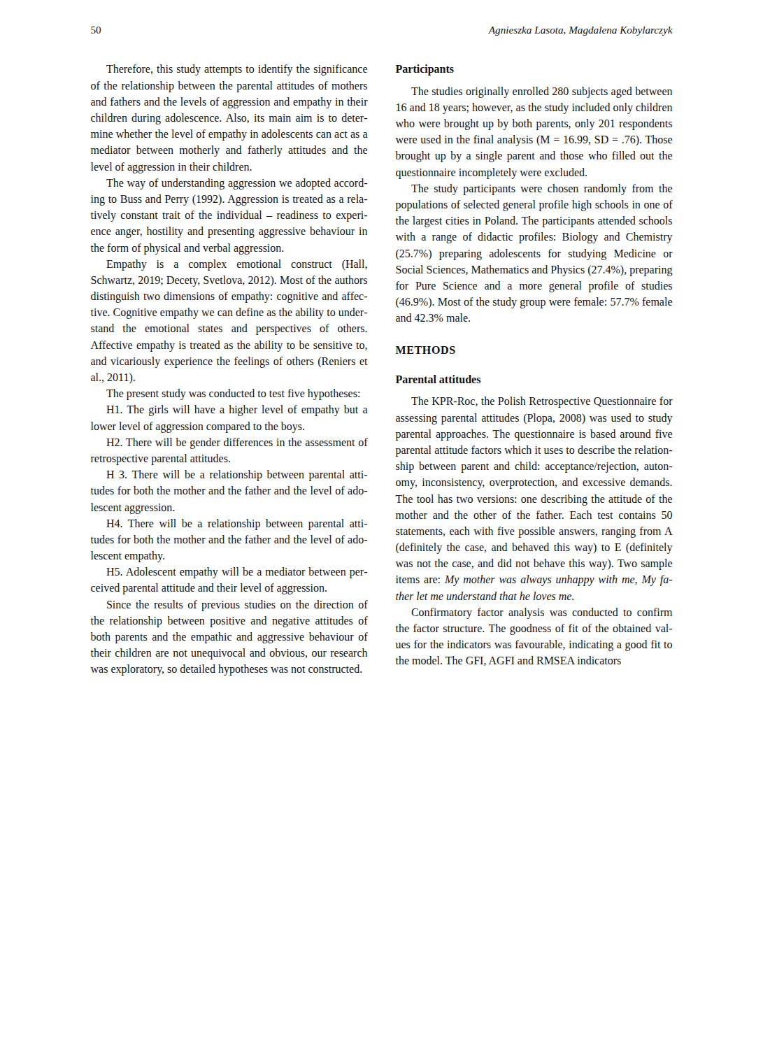50 Agnieszka Lasota, Magdalena Kobylarczyk
Therefore, this study attempts to identify the significance of the relationship between the parental attitudes of mothers and fathers and the levels of aggression and empathy in their children during adolescence. Also, its main aim is to determine whether the level of empathy in adolescents can act as a mediator between motherly and fatherly attitudes and the level of aggression in their children.
The way of understanding aggression we adopted according to Buss and Perry (1992). Aggression is treated as a relatively constant trait of the individual – readiness to experience anger, hostility and presenting aggressive behaviour in the form of physical and verbal aggression.
Empathy is a complex emotional construct (Hall, Schwartz, 2019; Decety, Svetlova, 2012). Most of the authors distinguish two dimensions of empathy: cognitive and affective. Cognitive empathy we can define as the ability to understand the emotional states and perspectives of others. Affective empathy is treated as the ability to be sensitive to, and vicariously experience the feelings of others (Reniers et al., 2011).
The present study was conducted to test five hypotheses:
H1. The girls will have a higher level of empathy but a lower level of aggression compared to the boys.
H2. There will be gender differences in the assessment of retrospective parental attitudes.
H 3. There will be a relationship between parental attitudes for both the mother and the father and the level of adolescent aggression.
H4. There will be a relationship between parental attitudes for both the mother and the father and the level of adolescent empathy.
H5. Adolescent empathy will be a mediator between perceived parental attitude and their level of aggression.
Since the results of previous studies on the direction of the relationship between positive and negative attitudes of both parents and the empathic and aggressive behaviour of their children are not unequivocal and obvious, our research was exploratory, so detailed hypotheses was not constructed.
Participants
The studies originally enrolled 280 subjects aged between 16 and 18 years; however, as the study included only children who were brought up by both parents, only 201 respondents were used in the final analysis (M = 16.99, SD = .76). Those brought up by a single parent and those who filled out the questionnaire incompletely were excluded.
The study participants were chosen randomly from the populations of selected general profile high schools in one of the largest cities in Poland. The participants attended schools with a range of didactic profiles: Biology and Chemistry (25.7%) preparing adolescents for studying Medicine or Social Sciences, Mathematics and Physics (27.4%), preparing for Pure Science and a more general profile of studies (46.9%). Most of the study group were female: 57.7% female and 42.3% male.
Methods
Parental attitudes
The KPR-Roc, the Polish Retrospective Questionnaire for assessing parental attitudes (Plopa, 2008) was used to study parental approaches. The questionnaire is based around five parental attitude factors which it uses to describe the relationship between parent and child: acceptance/rejection, autonomy, inconsistency, overprotection, and excessive demands. The tool has two versions: one describing the attitude of the mother and the other of the father. Each test contains 50 statements, each with five possible answers, ranging from A (definitely the case, and behaved this way) to E (definitely was not the case, and did not behave this way). Two sample items are: My mother was always unhappy with me, My father let me understand that he loves me.
Confirmatory factor analysis was conducted to confirm the factor structure. The goodness of fit of the obtained values for the indicators was favourable, indicating a good fit to the model. The GFI, AGFI and RMSEA indicators